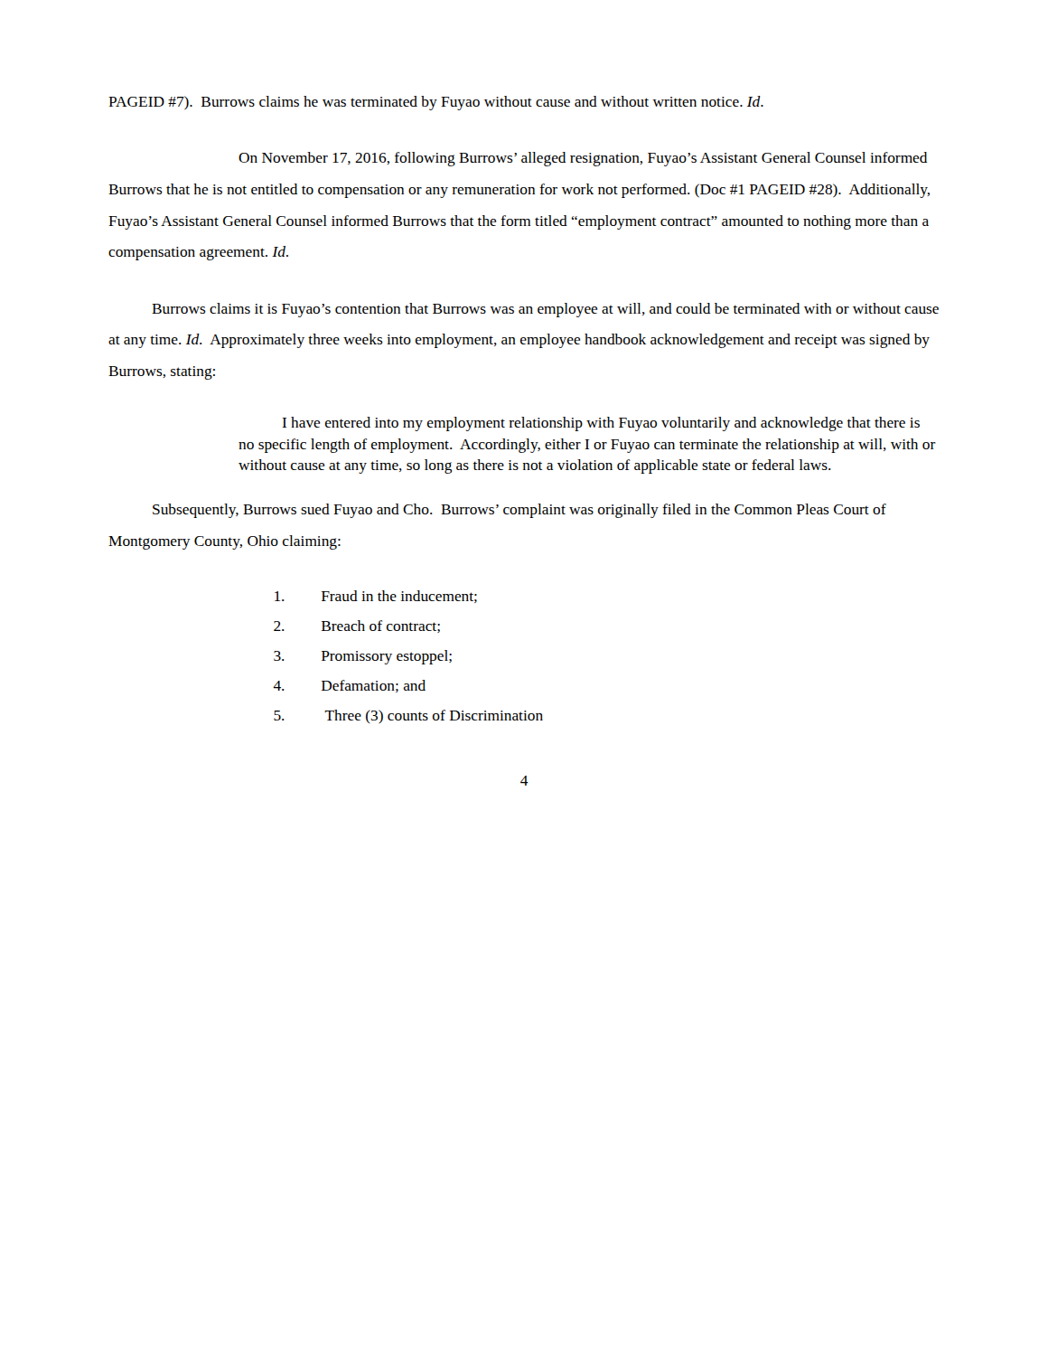PAGEID #7). Burrows claims he was terminated by Fuyao without cause and without written notice. Id.
On November 17, 2016, following Burrows’ alleged resignation, Fuyao’s Assistant General Counsel informed Burrows that he is not entitled to compensation or any remuneration for work not performed. (Doc #1 PAGEID #28). Additionally, Fuyao’s Assistant General Counsel informed Burrows that the form titled “employment contract” amounted to nothing more than a compensation agreement. Id.
Burrows claims it is Fuyao’s contention that Burrows was an employee at will, and could be terminated with or without cause at any time. Id. Approximately three weeks into employment, an employee handbook acknowledgement and receipt was signed by Burrows, stating:
I have entered into my employment relationship with Fuyao voluntarily and acknowledge that there is no specific length of employment. Accordingly, either I or Fuyao can terminate the relationship at will, with or without cause at any time, so long as there is not a violation of applicable state or federal laws.
Subsequently, Burrows sued Fuyao and Cho. Burrows’ complaint was originally filed in the Common Pleas Court of Montgomery County, Ohio claiming:
1. Fraud in the inducement;
2. Breach of contract;
3. Promissory estoppel;
4. Defamation; and
5. Three (3) counts of Discrimination
4